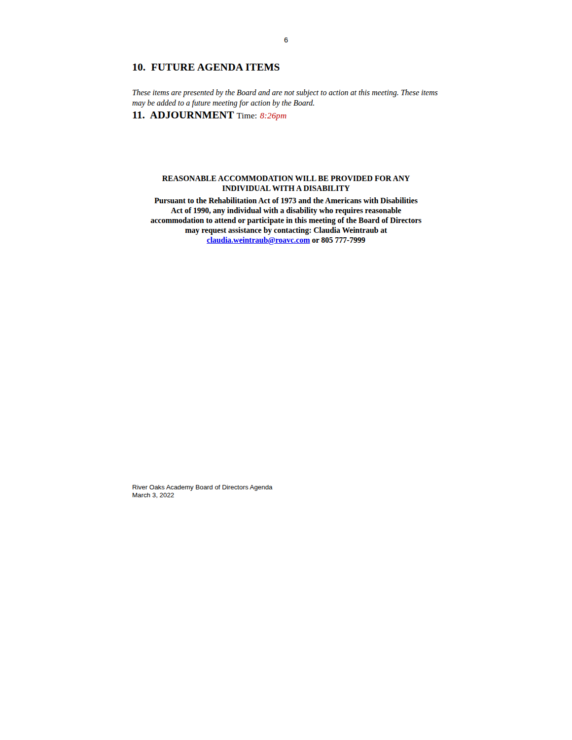6
10. FUTURE AGENDA ITEMS
These items are presented by the Board and are not subject to action at this meeting. These items may be added to a future meeting for action by the Board.
11. ADJOURNMENT Time: 8:26pm
REASONABLE ACCOMMODATION WILL BE PROVIDED FOR ANY INDIVIDUAL WITH A DISABILITY
Pursuant to the Rehabilitation Act of 1973 and the Americans with Disabilities Act of 1990, any individual with a disability who requires reasonable accommodation to attend or participate in this meeting of the Board of Directors may request assistance by contacting: Claudia Weintraub at claudia.weintraub@roavc.com or 805 777-7999
River Oaks Academy Board of Directors Agenda
March 3, 2022